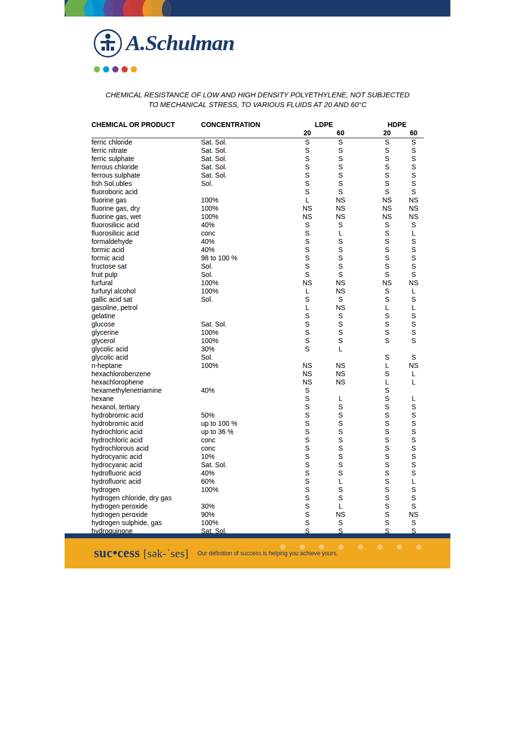A.Schulman
CHEMICAL RESISTANCE OF LOW AND HIGH DENSITY POLYETHYLENE, NOT SUBJECTED
TO MECHANICAL STRESS, TO VARIOUS FLUIDS AT 20 AND 60°C
| CHEMICAL OR PRODUCT | CONCENTRATION | LDPE | | HDPE |
| --- | --- | --- | --- | --- |
| | | 20 | 60 | | 20 | 60 |
| ferric chloride | Sat. Sol. | S | S | | S | S |
| ferric nitrate | Sat. Sol. | S | S | | S | S |
| ferric sulphate | Sat. Sol. | S | S | | S | S |
| ferrous chloride | Sat. Sol. | S | S | | S | S |
| ferrous sulphate | Sat. Sol. | S | S | | S | S |
| fish Sol.ubles | Sol. | S | S | | S | S |
| fluoroboric acid | | S | S | | S | S |
| fluorine gas | 100% | L | NS | | NS | NS |
| fluorine gas, dry | 100% | NS | NS | | NS | NS |
| fluorine gas, wet | 100% | NS | NS | | NS | NS |
| fluorosilicic acid | 40% | S | S | | S | S |
| fluorosilicic acid | conc | S | L | | S | L |
| formaldehyde | 40% | S | S | | S | S |
| formic acid | 40% | S | S | | S | S |
| formic acid | 98 to 100 % | S | S | | S | S |
| fructose sat | Sol. | S | S | | S | S |
| fruit pulp | Sol. | S | S | | S | S |
| furfural | 100% | NS | NS | | NS | NS |
| furfuryl alcohol | 100% | L | NS | | S | L |
| gallic acid sat | Sol. | S | S | | S | S |
| gasoline, petrol | | L | NS | | L | L |
| gelatine | | S | S | | S | S |
| glucose | Sat. Sol. | S | S | | S | S |
| glycerine | 100% | S | S | | S | S |
| glycerol | 100% | S | S | | S | S |
| glycolic acid | 30% | S | L | | | |
| glycolic acid | Sol. | | | | S | S |
| n-heptane | 100% | NS | NS | | L | NS |
| hexachlorobenzene | | NS | NS | | S | L |
| hexachlorophene | | NS | NS | | L | L |
| hexamethylenetriamine | 40% | S | | | S | |
| hexane | | S | L | | S | L |
| hexanol, tertiary | | S | S | | S | S |
| hydrobromic acid | 50% | S | S | | S | S |
| hydrobromic acid | up to 100 % | S | S | | S | S |
| hydrochloric acid | up to 36 % | S | S | | S | S |
| hydrochloric acid | conc | S | S | | S | S |
| hydrochlorous acid | conc | S | S | | S | S |
| hydrocyanic acid | 10% | S | S | | S | S |
| hydrocyanic acid | Sat. Sol. | S | S | | S | S |
| hydrofluoric acid | 40% | S | S | | S | S |
| hydrofluoric acid | 60% | S | L | | S | L |
| hydrogen | 100% | S | S | | S | S |
| hydrogen chloride, dry gas | | S | S | | S | S |
| hydrogen peroxide | 30% | S | L | | S | S |
| hydrogen peroxide | 90% | S | NS | | S | NS |
| hydrogen sulphide, gas | 100% | S | S | | S | S |
| hydroquinone | Sat. Sol. | S | S | | S | S |
| hydroxylamine | up to 12 % | S | S | | S | S |
| inks | | S | S | | S | S |
| iodine, in potassium | Sol. | L | NS | | NS | NS |
| iodine, in alcohol | | NS | NS | | NS | NS |
suc•cess [sək-ˈses]
Our definition of success is helping you achieve yours.